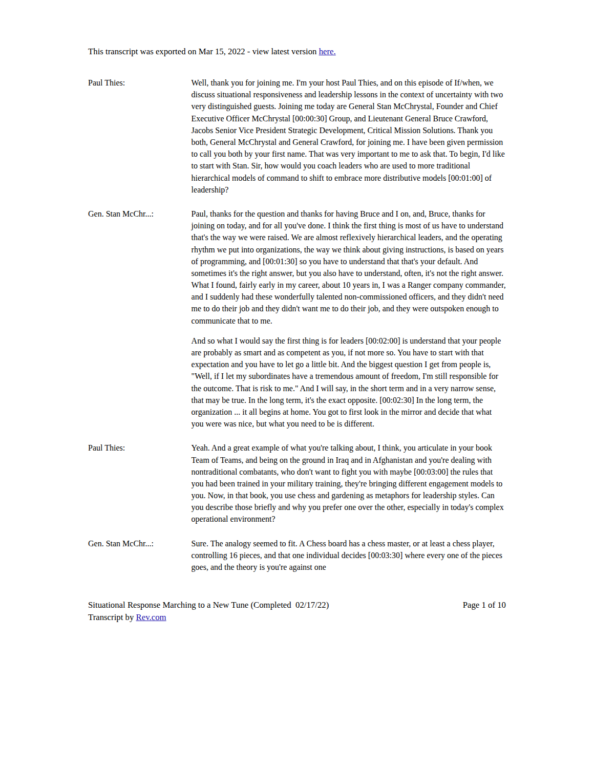This transcript was exported on Mar 15, 2022 - view latest version here.
Paul Thies:
Well, thank you for joining me. I'm your host Paul Thies, and on this episode of If/when, we discuss situational responsiveness and leadership lessons in the context of uncertainty with two very distinguished guests. Joining me today are General Stan McChrystal, Founder and Chief Executive Officer McChrystal [00:00:30] Group, and Lieutenant General Bruce Crawford, Jacobs Senior Vice President Strategic Development, Critical Mission Solutions. Thank you both, General McChrystal and General Crawford, for joining me. I have been given permission to call you both by your first name. That was very important to me to ask that. To begin, I'd like to start with Stan. Sir, how would you coach leaders who are used to more traditional hierarchical models of command to shift to embrace more distributive models [00:01:00] of leadership?
Gen. Stan McChr...:
Paul, thanks for the question and thanks for having Bruce and I on, and, Bruce, thanks for joining on today, and for all you've done. I think the first thing is most of us have to understand that's the way we were raised. We are almost reflexively hierarchical leaders, and the operating rhythm we put into organizations, the way we think about giving instructions, is based on years of programming, and [00:01:30] so you have to understand that that's your default. And sometimes it's the right answer, but you also have to understand, often, it's not the right answer. What I found, fairly early in my career, about 10 years in, I was a Ranger company commander, and I suddenly had these wonderfully talented non-commissioned officers, and they didn't need me to do their job and they didn't want me to do their job, and they were outspoken enough to communicate that to me.
And so what I would say the first thing is for leaders [00:02:00] is understand that your people are probably as smart and as competent as you, if not more so. You have to start with that expectation and you have to let go a little bit. And the biggest question I get from people is, "Well, if I let my subordinates have a tremendous amount of freedom, I'm still responsible for the outcome. That is risk to me." And I will say, in the short term and in a very narrow sense, that may be true. In the long term, it's the exact opposite. [00:02:30] In the long term, the organization ... it all begins at home. You got to first look in the mirror and decide that what you were was nice, but what you need to be is different.
Paul Thies:
Yeah. And a great example of what you're talking about, I think, you articulate in your book Team of Teams, and being on the ground in Iraq and in Afghanistan and you're dealing with nontraditional combatants, who don't want to fight you with maybe [00:03:00] the rules that you had been trained in your military training, they're bringing different engagement models to you. Now, in that book, you use chess and gardening as metaphors for leadership styles. Can you describe those briefly and why you prefer one over the other, especially in today's complex operational environment?
Gen. Stan McChr...:
Sure. The analogy seemed to fit. A Chess board has a chess master, or at least a chess player, controlling 16 pieces, and that one individual decides [00:03:30] where every one of the pieces goes, and the theory is you're against one
Situational Response Marching to a New Tune (Completed 02/17/22)
Transcript by Rev.com
Page 1 of 10